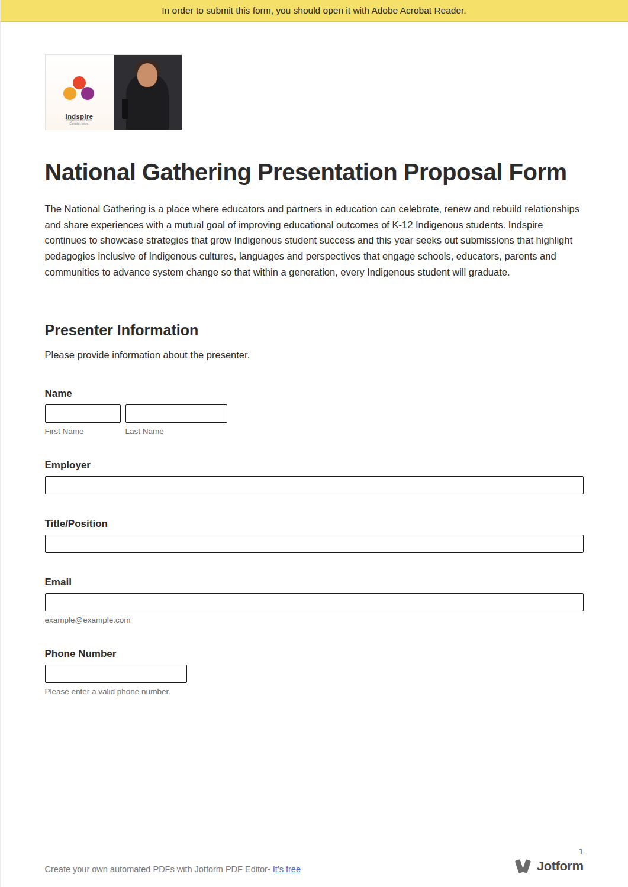In order to submit this form, you should open it with Adobe Acrobat Reader.
Indspire
Indigenous education.
Canada's future.
National Gathering Presentation Proposal Form
The National Gathering is a place where educators and partners in education can celebrate, renew and rebuild relationships and share experiences with a mutual goal of improving educational outcomes of K-12 Indigenous students. Indspire continues to showcase strategies that grow Indigenous student success and this year seeks out submissions that highlight pedagogies inclusive of Indigenous cultures, languages and perspectives that engage schools, educators, parents and communities to advance system change so that within a generation, every Indigenous student will graduate.
Presenter Information
Please provide information about the presenter.
Name
First Name
Last Name
Employer
Title/Position
Email
example@example.com
Phone Number
Please enter a valid phone number.
1
Create your own automated PDFs with Jotform PDF Editor- It’s free
Jotform